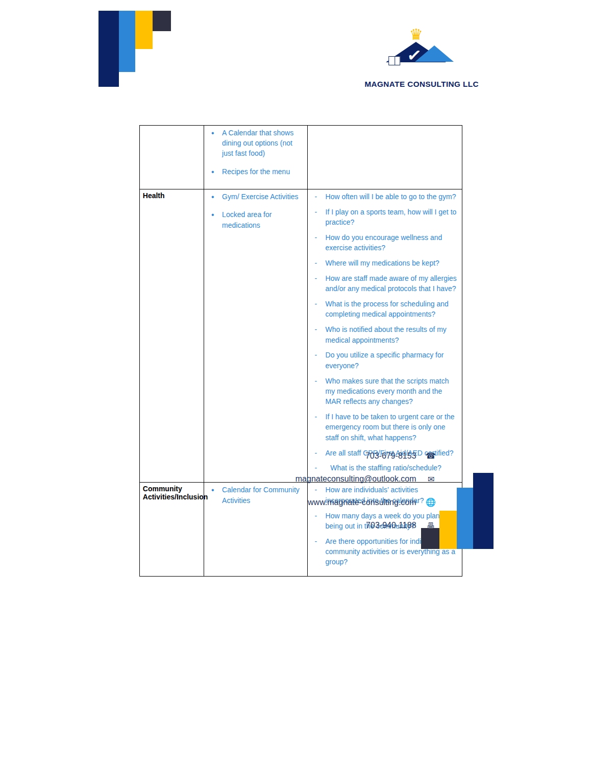♛
✓
MAGNATE CONSULTING LLC
| | A Calendar that shows dining out options (not just fast food) Recipes for the menu | |
| Health | Gym/ Exercise Activities Locked area for medications | How often will I be able to go to the gym? If I play on a sports team, how will I get to practice? How do you encourage wellness and exercise activities? Where will my medications be kept? How are staff made aware of my allergies and/or any medical protocols that I have? What is the process for scheduling and completing medical appointments? Who is notified about the results of my medical appointments? Do you utilize a specific pharmacy for everyone? Who makes sure that the scripts match my medications every month and the MAR reflects any changes? If I have to be taken to urgent care or the emergency room but there is only one staff on shift, what happens? Are all staff CPR/First Aid/AED certified? What is the staffing ratio/schedule? |
| Community Activities/Inclusion | Calendar for Community Activities | How are individuals’ activities incorporated into the calendar? How many days a week do you plan on being out in the community? Are there opportunities for individual community activities or is everything as a group? |
703-679-8153 ☎
magnateconsulting@outlook.com ✉
www.magnate-consulting.com 🌐
703-940-1188 🖶